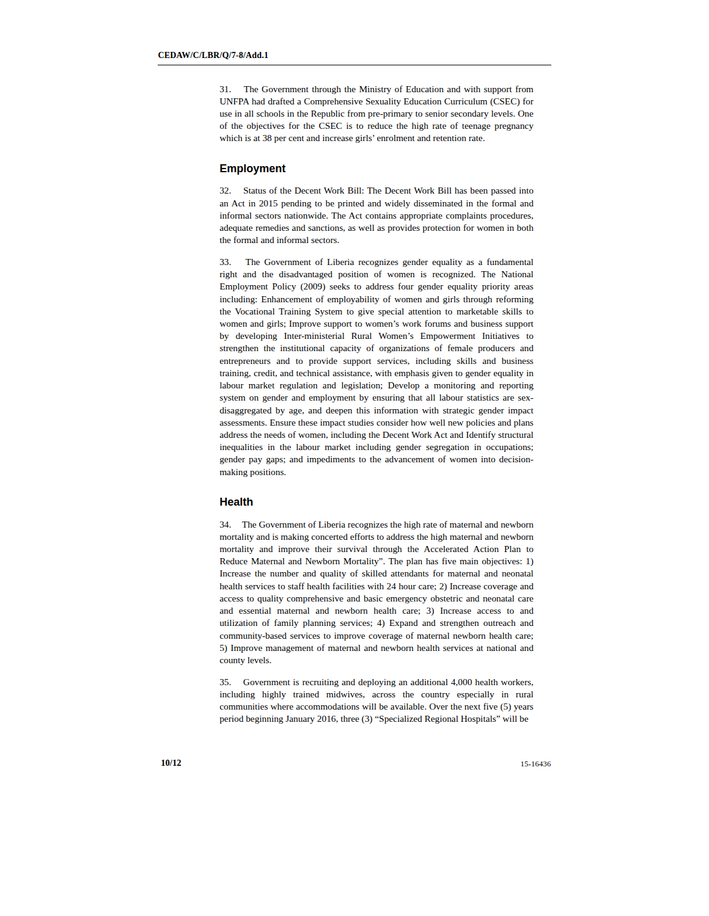CEDAW/C/LBR/Q/7-8/Add.1
31. The Government through the Ministry of Education and with support from UNFPA had drafted a Comprehensive Sexuality Education Curriculum (CSEC) for use in all schools in the Republic from pre-primary to senior secondary levels. One of the objectives for the CSEC is to reduce the high rate of teenage pregnancy which is at 38 per cent and increase girls’ enrolment and retention rate.
Employment
32. Status of the Decent Work Bill: The Decent Work Bill has been passed into an Act in 2015 pending to be printed and widely disseminated in the formal and informal sectors nationwide. The Act contains appropriate complaints procedures, adequate remedies and sanctions, as well as provides protection for women in both the formal and informal sectors.
33. The Government of Liberia recognizes gender equality as a fundamental right and the disadvantaged position of women is recognized. The National Employment Policy (2009) seeks to address four gender equality priority areas including: Enhancement of employability of women and girls through reforming the Vocational Training System to give special attention to marketable skills to women and girls; Improve support to women’s work forums and business support by developing Inter-ministerial Rural Women’s Empowerment Initiatives to strengthen the institutional capacity of organizations of female producers and entrepreneurs and to provide support services, including skills and business training, credit, and technical assistance, with emphasis given to gender equality in labour market regulation and legislation; Develop a monitoring and reporting system on gender and employment by ensuring that all labour statistics are sex-disaggregated by age, and deepen this information with strategic gender impact assessments. Ensure these impact studies consider how well new policies and plans address the needs of women, including the Decent Work Act and Identify structural inequalities in the labour market including gender segregation in occupations; gender pay gaps; and impediments to the advancement of women into decision-making positions.
Health
34. The Government of Liberia recognizes the high rate of maternal and newborn mortality and is making concerted efforts to address the high maternal and newborn mortality and improve their survival through the Accelerated Action Plan to Reduce Maternal and Newborn Mortality”. The plan has five main objectives: 1) Increase the number and quality of skilled attendants for maternal and neonatal health services to staff health facilities with 24 hour care; 2) Increase coverage and access to quality comprehensive and basic emergency obstetric and neonatal care and essential maternal and newborn health care; 3) Increase access to and utilization of family planning services; 4) Expand and strengthen outreach and community-based services to improve coverage of maternal newborn health care; 5) Improve management of maternal and newborn health services at national and county levels.
35. Government is recruiting and deploying an additional 4,000 health workers, including highly trained midwives, across the country especially in rural communities where accommodations will be available. Over the next five (5) years period beginning January 2016, three (3) “Specialized Regional Hospitals” will be
10/12
15-16436